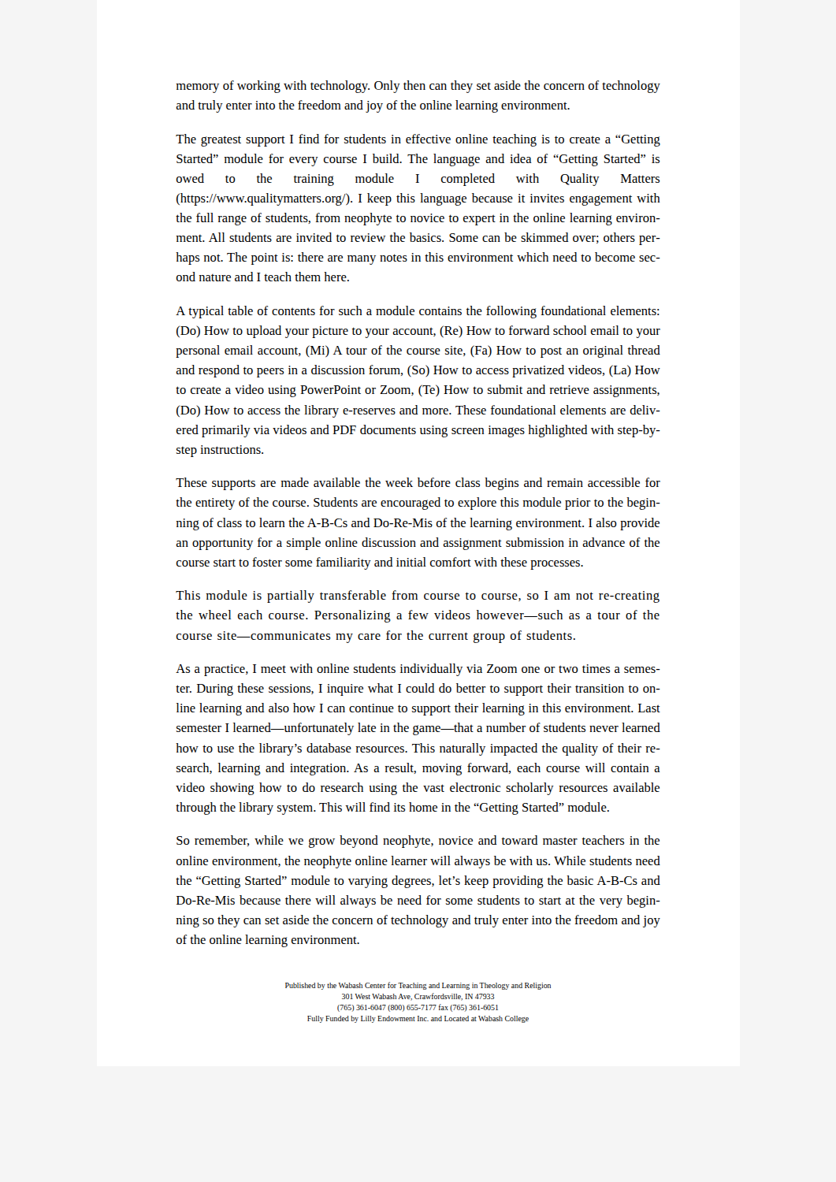memory of working with technology. Only then can they set aside the concern of technology and truly enter into the freedom and joy of the online learning environment.
The greatest support I find for students in effective online teaching is to create a “Getting Started” module for every course I build. The language and idea of “Getting Started” is owed to the training module I completed with Quality Matters (https://www.qualitymatters.org/). I keep this language because it invites engagement with the full range of students, from neophyte to novice to expert in the online learning environment. All students are invited to review the basics. Some can be skimmed over; others perhaps not. The point is: there are many notes in this environment which need to become second nature and I teach them here.
A typical table of contents for such a module contains the following foundational elements: (Do) How to upload your picture to your account, (Re) How to forward school email to your personal email account, (Mi) A tour of the course site, (Fa) How to post an original thread and respond to peers in a discussion forum, (So) How to access privatized videos, (La) How to create a video using PowerPoint or Zoom, (Te) How to submit and retrieve assignments, (Do) How to access the library e-reserves and more. These foundational elements are delivered primarily via videos and PDF documents using screen images highlighted with step-by-step instructions.
These supports are made available the week before class begins and remain accessible for the entirety of the course. Students are encouraged to explore this module prior to the beginning of class to learn the A-B-Cs and Do-Re-Mis of the learning environment. I also provide an opportunity for a simple online discussion and assignment submission in advance of the course start to foster some familiarity and initial comfort with these processes.
This module is partially transferable from course to course, so I am not re-creating the wheel each course. Personalizing a few videos however—such as a tour of the course site—communicates my care for the current group of students.
As a practice, I meet with online students individually via Zoom one or two times a semester. During these sessions, I inquire what I could do better to support their transition to online learning and also how I can continue to support their learning in this environment. Last semester I learned—unfortunately late in the game—that a number of students never learned how to use the library’s database resources. This naturally impacted the quality of their research, learning and integration. As a result, moving forward, each course will contain a video showing how to do research using the vast electronic scholarly resources available through the library system. This will find its home in the “Getting Started” module.
So remember, while we grow beyond neophyte, novice and toward master teachers in the online environment, the neophyte online learner will always be with us. While students need the “Getting Started” module to varying degrees, let’s keep providing the basic A-B-Cs and Do-Re-Mis because there will always be need for some students to start at the very beginning so they can set aside the concern of technology and truly enter into the freedom and joy of the online learning environment.
Published by the Wabash Center for Teaching and Learning in Theology and Religion
301 West Wabash Ave, Crawfordsville, IN 47933
(765) 361-6047 (800) 655-7177 fax (765) 361-6051
Fully Funded by Lilly Endowment Inc. and Located at Wabash College